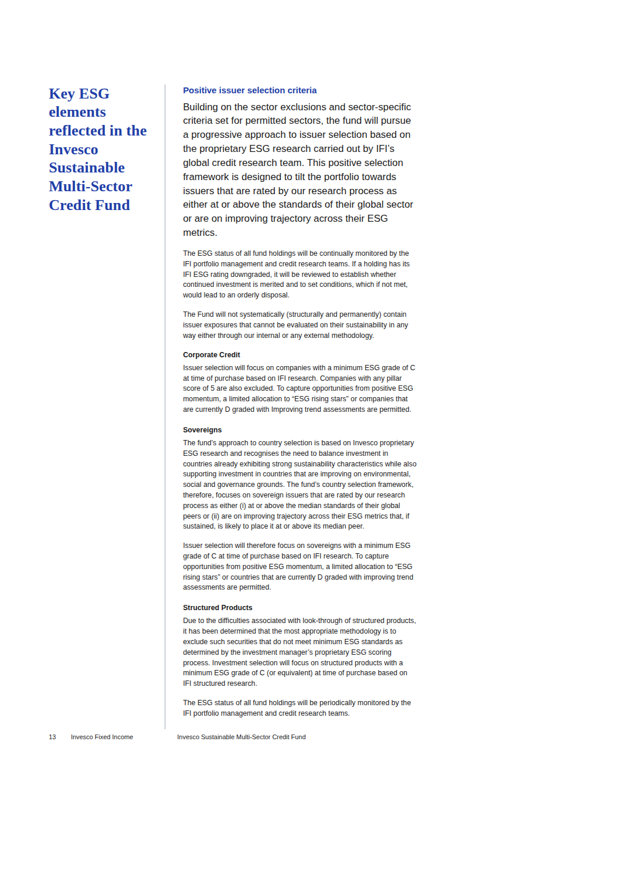Key ESG elements reflected in the Invesco Sustainable Multi-Sector Credit Fund
Positive issuer selection criteria
Building on the sector exclusions and sector-specific criteria set for permitted sectors, the fund will pursue a progressive approach to issuer selection based on the proprietary ESG research carried out by IFI’s global credit research team. This positive selection framework is designed to tilt the portfolio towards issuers that are rated by our research process as either at or above the standards of their global sector or are on improving trajectory across their ESG metrics.
The ESG status of all fund holdings will be continually monitored by the IFI portfolio management and credit research teams. If a holding has its IFI ESG rating downgraded, it will be reviewed to establish whether continued investment is merited and to set conditions, which if not met, would lead to an orderly disposal.
The Fund will not systematically (structurally and permanently) contain issuer exposures that cannot be evaluated on their sustainability in any way either through our internal or any external methodology.
Corporate Credit
Issuer selection will focus on companies with a minimum ESG grade of C at time of purchase based on IFI research. Companies with any pillar score of 5 are also excluded. To capture opportunities from positive ESG momentum, a limited allocation to “ESG rising stars” or companies that are currently D graded with Improving trend assessments are permitted.
Sovereigns
The fund’s approach to country selection is based on Invesco proprietary ESG research and recognises the need to balance investment in countries already exhibiting strong sustainability characteristics while also supporting investment in countries that are improving on environmental, social and governance grounds. The fund’s country selection framework, therefore, focuses on sovereign issuers that are rated by our research process as either (i) at or above the median standards of their global peers or (ii) are on improving trajectory across their ESG metrics that, if sustained, is likely to place it at or above its median peer.
Issuer selection will therefore focus on sovereigns with a minimum ESG grade of C at time of purchase based on IFI research. To capture opportunities from positive ESG momentum, a limited allocation to “ESG rising stars” or countries that are currently D graded with improving trend assessments are permitted.
Structured Products
Due to the difficulties associated with look-through of structured products, it has been determined that the most appropriate methodology is to exclude such securities that do not meet minimum ESG standards as determined by the investment manager’s proprietary ESG scoring process. Investment selection will focus on structured products with a minimum ESG grade of C (or equivalent) at time of purchase based on IFI structured research.
The ESG status of all fund holdings will be periodically monitored by the IFI portfolio management and credit research teams.
13
Invesco Fixed Income
Invesco Sustainable Multi-Sector Credit Fund